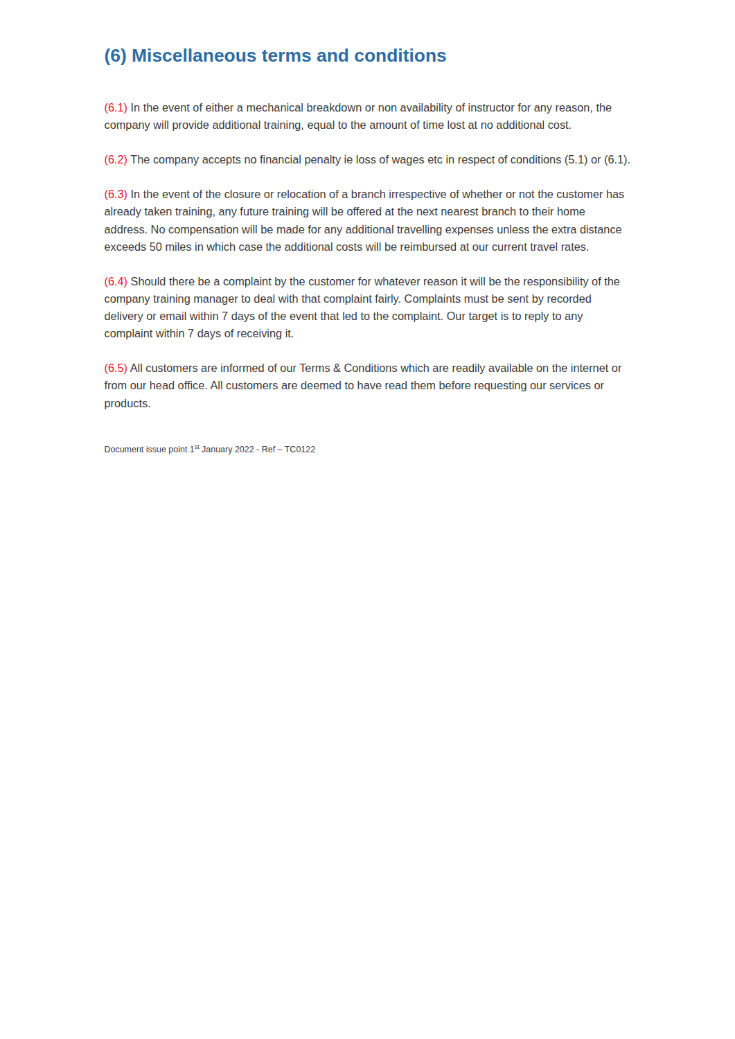(6) Miscellaneous terms and conditions
(6.1) In the event of either a mechanical breakdown or non availability of instructor for any reason, the company will provide additional training, equal to the amount of time lost at no additional cost.
(6.2) The company accepts no financial penalty ie loss of wages etc in respect of conditions (5.1) or (6.1).
(6.3) In the event of the closure or relocation of a branch irrespective of whether or not the customer has already taken training, any future training will be offered at the next nearest branch to their home address. No compensation will be made for any additional travelling expenses unless the extra distance exceeds 50 miles in which case the additional costs will be reimbursed at our current travel rates.
(6.4) Should there be a complaint by the customer for whatever reason it will be the responsibility of the company training manager to deal with that complaint fairly. Complaints must be sent by recorded delivery or email within 7 days of the event that led to the complaint. Our target is to reply to any complaint within 7 days of receiving it.
(6.5) All customers are informed of our Terms & Conditions which are readily available on the internet or from our head office. All customers are deemed to have read them before requesting our services or products.
Document issue point 1st January 2022 - Ref – TC0122